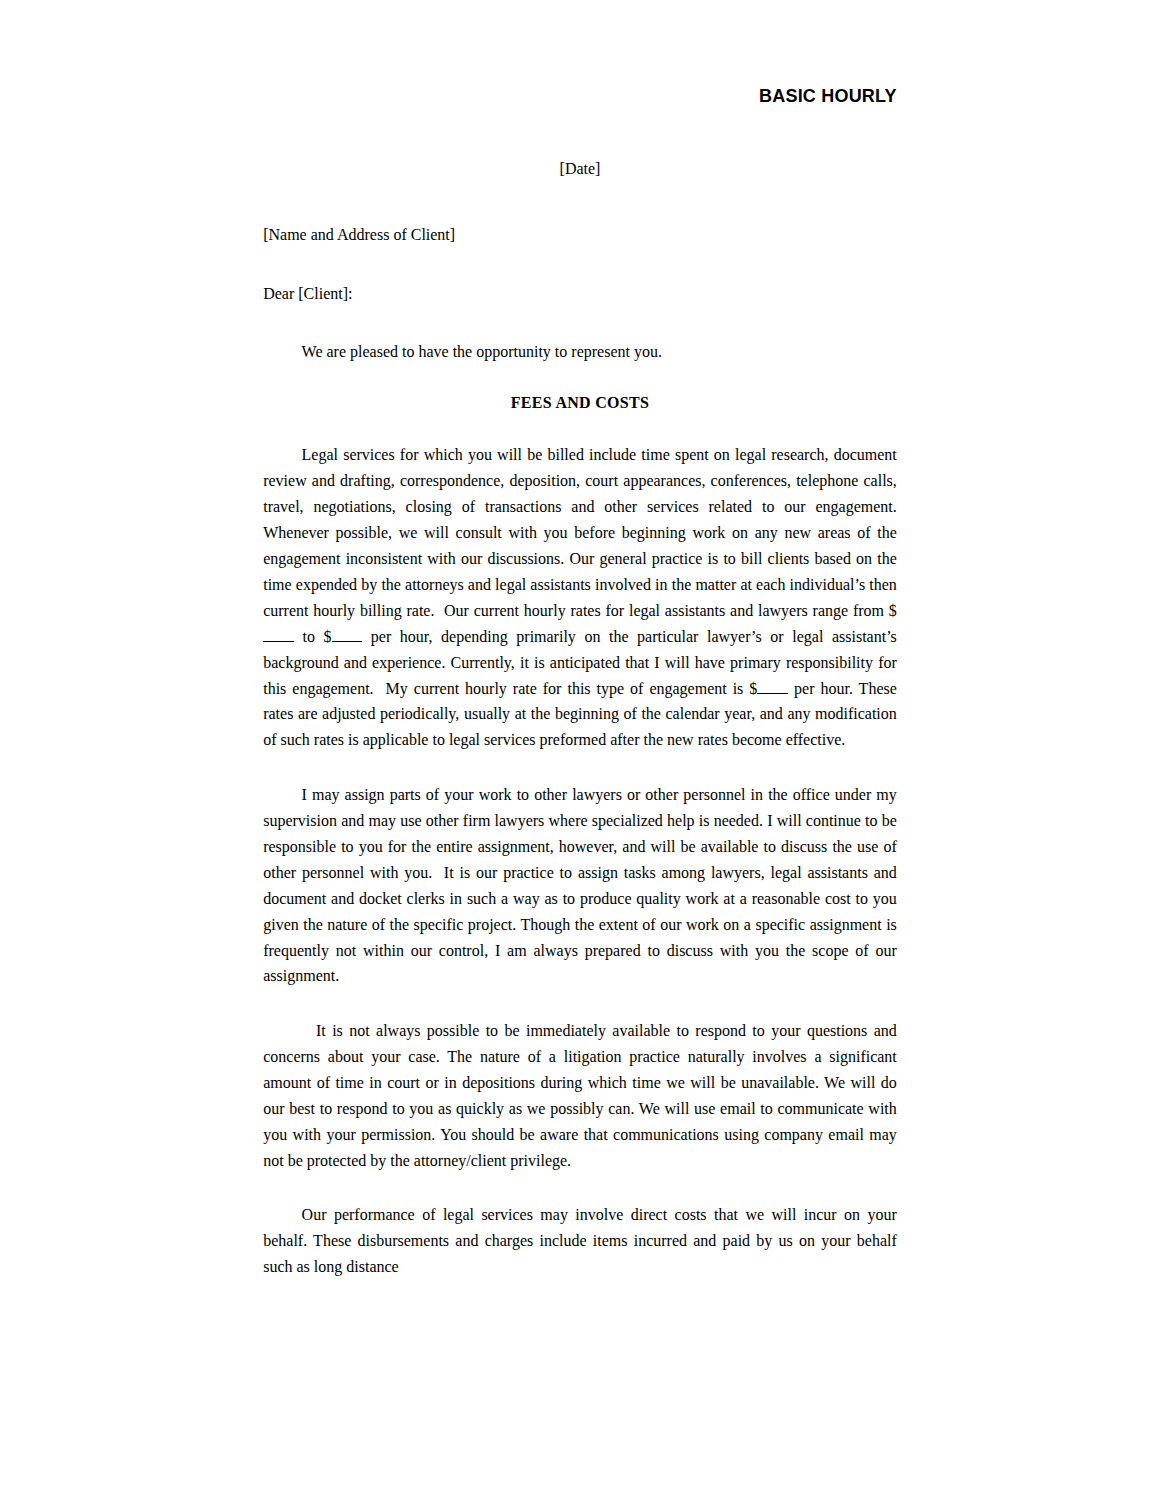BASIC HOURLY
[Date]
[Name and Address of Client]
Dear [Client]:
We are pleased to have the opportunity to represent you.
FEES AND COSTS
Legal services for which you will be billed include time spent on legal research, document review and drafting, correspondence, deposition, court appearances, conferences, telephone calls, travel, negotiations, closing of transactions and other services related to our engagement. Whenever possible, we will consult with you before beginning work on any new areas of the engagement inconsistent with our discussions. Our general practice is to bill clients based on the time expended by the attorneys and legal assistants involved in the matter at each individual’s then current hourly billing rate. Our current hourly rates for legal assistants and lawyers range from $ to $ per hour, depending primarily on the particular lawyer’s or legal assistant’s background and experience. Currently, it is anticipated that I will have primary responsibility for this engagement. My current hourly rate for this type of engagement is $ per hour. These rates are adjusted periodically, usually at the beginning of the calendar year, and any modification of such rates is applicable to legal services preformed after the new rates become effective.
I may assign parts of your work to other lawyers or other personnel in the office under my supervision and may use other firm lawyers where specialized help is needed. I will continue to be responsible to you for the entire assignment, however, and will be available to discuss the use of other personnel with you. It is our practice to assign tasks among lawyers, legal assistants and document and docket clerks in such a way as to produce quality work at a reasonable cost to you given the nature of the specific project. Though the extent of our work on a specific assignment is frequently not within our control, I am always prepared to discuss with you the scope of our assignment.
It is not always possible to be immediately available to respond to your questions and concerns about your case. The nature of a litigation practice naturally involves a significant amount of time in court or in depositions during which time we will be unavailable. We will do our best to respond to you as quickly as we possibly can. We will use email to communicate with you with your permission. You should be aware that communications using company email may not be protected by the attorney/client privilege.
Our performance of legal services may involve direct costs that we will incur on your behalf. These disbursements and charges include items incurred and paid by us on your behalf such as long distance